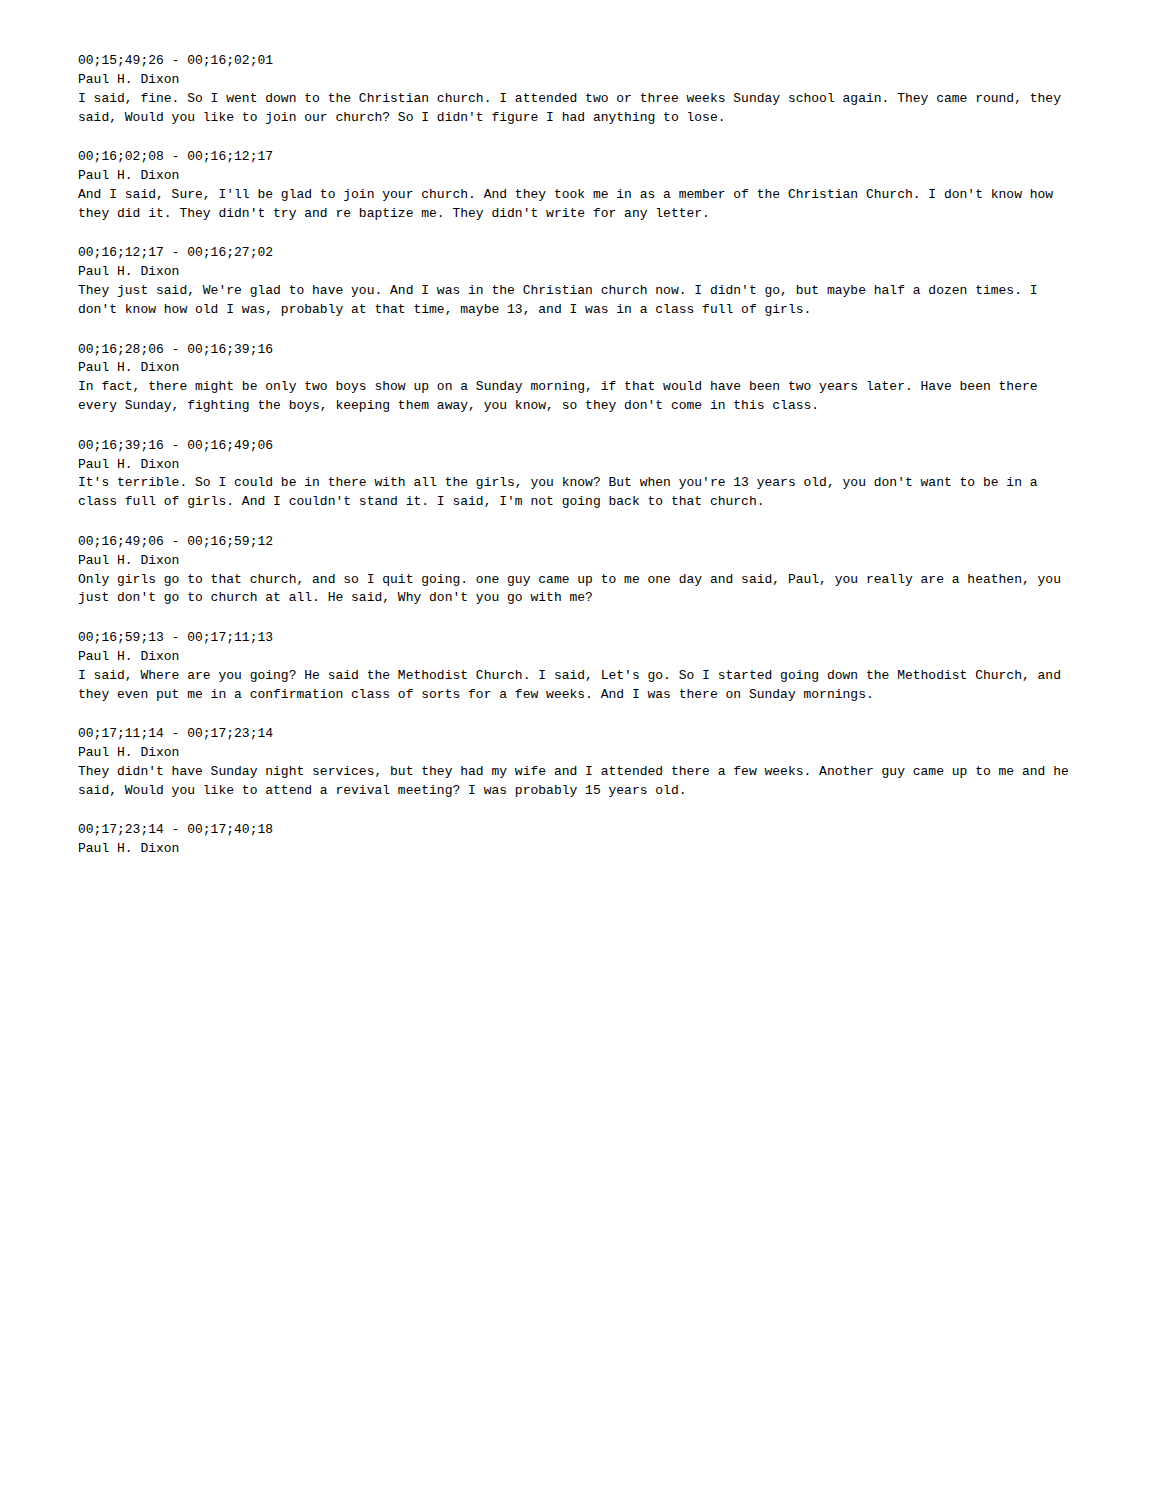00;15;49;26 - 00;16;02;01
Paul H. Dixon
I said, fine. So I went down to the Christian church. I attended two or three weeks Sunday school again. They came round, they said, Would you like to join our church? So I didn't figure I had anything to lose.
00;16;02;08 - 00;16;12;17
Paul H. Dixon
And I said, Sure, I'll be glad to join your church. And they took me in as a member of the Christian Church. I don't know how they did it. They didn't try and re baptize me. They didn't write for any letter.
00;16;12;17 - 00;16;27;02
Paul H. Dixon
They just said, We're glad to have you. And I was in the Christian church now. I didn't go, but maybe half a dozen times. I don't know how old I was, probably at that time, maybe 13, and I was in a class full of girls.
00;16;28;06 - 00;16;39;16
Paul H. Dixon
In fact, there might be only two boys show up on a Sunday morning, if that would have been two years later. Have been there every Sunday, fighting the boys, keeping them away, you know, so they don't come in this class.
00;16;39;16 - 00;16;49;06
Paul H. Dixon
It's terrible. So I could be in there with all the girls, you know? But when you're 13 years old, you don't want to be in a class full of girls. And I couldn't stand it. I said, I'm not going back to that church.
00;16;49;06 - 00;16;59;12
Paul H. Dixon
Only girls go to that church, and so I quit going. one guy came up to me one day and said, Paul, you really are a heathen, you just don't go to church at all. He said, Why don't you go with me?
00;16;59;13 - 00;17;11;13
Paul H. Dixon
I said, Where are you going? He said the Methodist Church. I said, Let's go. So I started going down the Methodist Church, and they even put me in a confirmation class of sorts for a few weeks. And I was there on Sunday mornings.
00;17;11;14 - 00;17;23;14
Paul H. Dixon
They didn't have Sunday night services, but they had my wife and I attended there a few weeks. Another guy came up to me and he said, Would you like to attend a revival meeting? I was probably 15 years old.
00;17;23;14 - 00;17;40;18
Paul H. Dixon